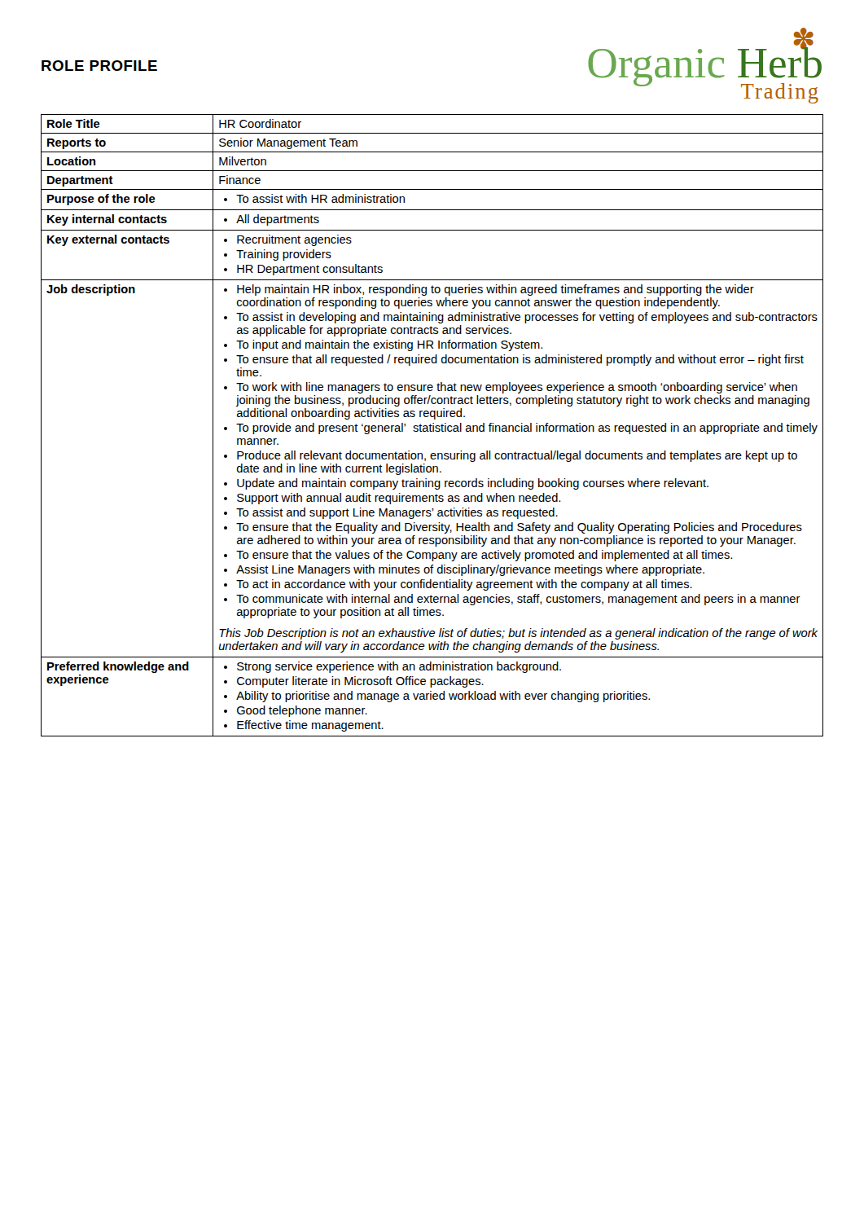ROLE PROFILE
✽ Organic Herb Trading
| Role Title | HR Coordinator |
| Reports to | Senior Management Team |
| Location | Milverton |
| Department | Finance |
| Purpose of the role | To assist with HR administration |
| Key internal contacts | All departments |
| Key external contacts | Recruitment agencies Training providers HR Department consultants |
| Job description | Help maintain HR inbox, responding to queries within agreed timeframes and supporting the wider coordination of responding to queries where you cannot answer the question independently. To assist in developing and maintaining administrative processes for vetting of employees and sub-contractors as applicable for appropriate contracts and services. To input and maintain the existing HR Information System. To ensure that all requested / required documentation is administered promptly and without error – right first time. To work with line managers to ensure that new employees experience a smooth ‘onboarding service’ when joining the business, producing offer/contract letters, completing statutory right to work checks and managing additional onboarding activities as required. To provide and present ‘general’ statistical and financial information as requested in an appropriate and timely manner. Produce all relevant documentation, ensuring all contractual/legal documents and templates are kept up to date and in line with current legislation. Update and maintain company training records including booking courses where relevant. Support with annual audit requirements as and when needed. To assist and support Line Managers’ activities as requested. To ensure that the Equality and Diversity, Health and Safety and Quality Operating Policies and Procedures are adhered to within your area of responsibility and that any non-compliance is reported to your Manager. To ensure that the values of the Company are actively promoted and implemented at all times. Assist Line Managers with minutes of disciplinary/grievance meetings where appropriate. To act in accordance with your confidentiality agreement with the company at all times. To communicate with internal and external agencies, staff, customers, management and peers in a manner appropriate to your position at all times. This Job Description is not an exhaustive list of duties; but is intended as a general indication of the range of work undertaken and will vary in accordance with the changing demands of the business. |
| Preferred knowledge and experience | Strong service experience with an administration background. Computer literate in Microsoft Office packages. Ability to prioritise and manage a varied workload with ever changing priorities. Good telephone manner. Effective time management. |